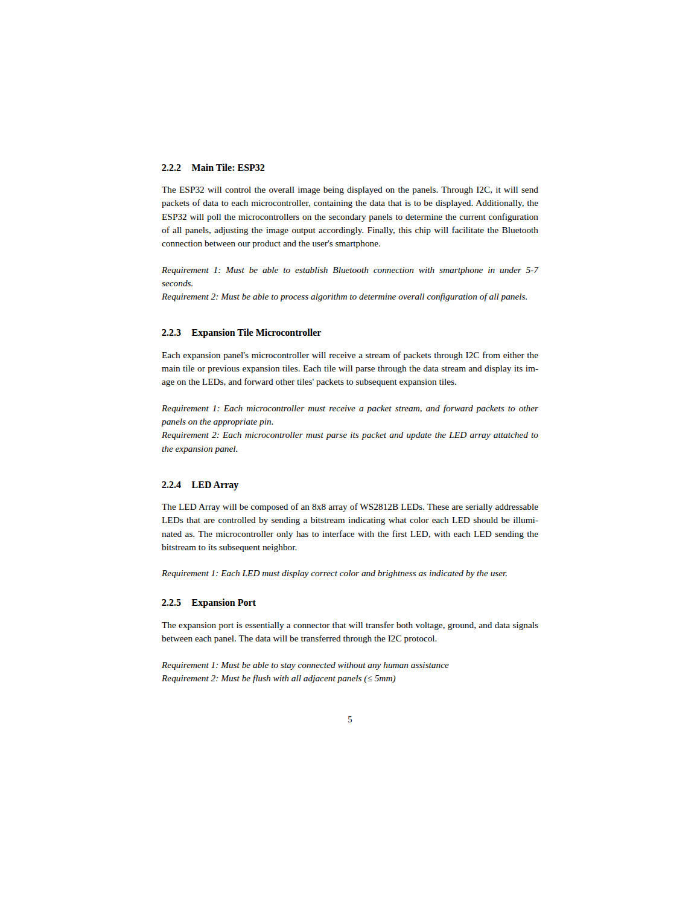2.2.2 Main Tile: ESP32
The ESP32 will control the overall image being displayed on the panels. Through I2C, it will send packets of data to each microcontroller, containing the data that is to be displayed. Additionally, the ESP32 will poll the microcontrollers on the secondary panels to determine the current configuration of all panels, adjusting the image output accordingly. Finally, this chip will facilitate the Bluetooth connection between our product and the user's smartphone.
Requirement 1: Must be able to establish Bluetooth connection with smartphone in under 5-7 seconds.
Requirement 2: Must be able to process algorithm to determine overall configuration of all panels.
2.2.3 Expansion Tile Microcontroller
Each expansion panel's microcontroller will receive a stream of packets through I2C from either the main tile or previous expansion tiles. Each tile will parse through the data stream and display its image on the LEDs, and forward other tiles' packets to subsequent expansion tiles.
Requirement 1: Each microcontroller must receive a packet stream, and forward packets to other panels on the appropriate pin.
Requirement 2: Each microcontroller must parse its packet and update the LED array attatched to the expansion panel.
2.2.4 LED Array
The LED Array will be composed of an 8x8 array of WS2812B LEDs. These are serially addressable LEDs that are controlled by sending a bitstream indicating what color each LED should be illuminated as. The microcontroller only has to interface with the first LED, with each LED sending the bitstream to its subsequent neighbor.
Requirement 1: Each LED must display correct color and brightness as indicated by the user.
2.2.5 Expansion Port
The expansion port is essentially a connector that will transfer both voltage, ground, and data signals between each panel. The data will be transferred through the I2C protocol.
Requirement 1: Must be able to stay connected without any human assistance
Requirement 2: Must be flush with all adjacent panels (≤ 5mm)
5